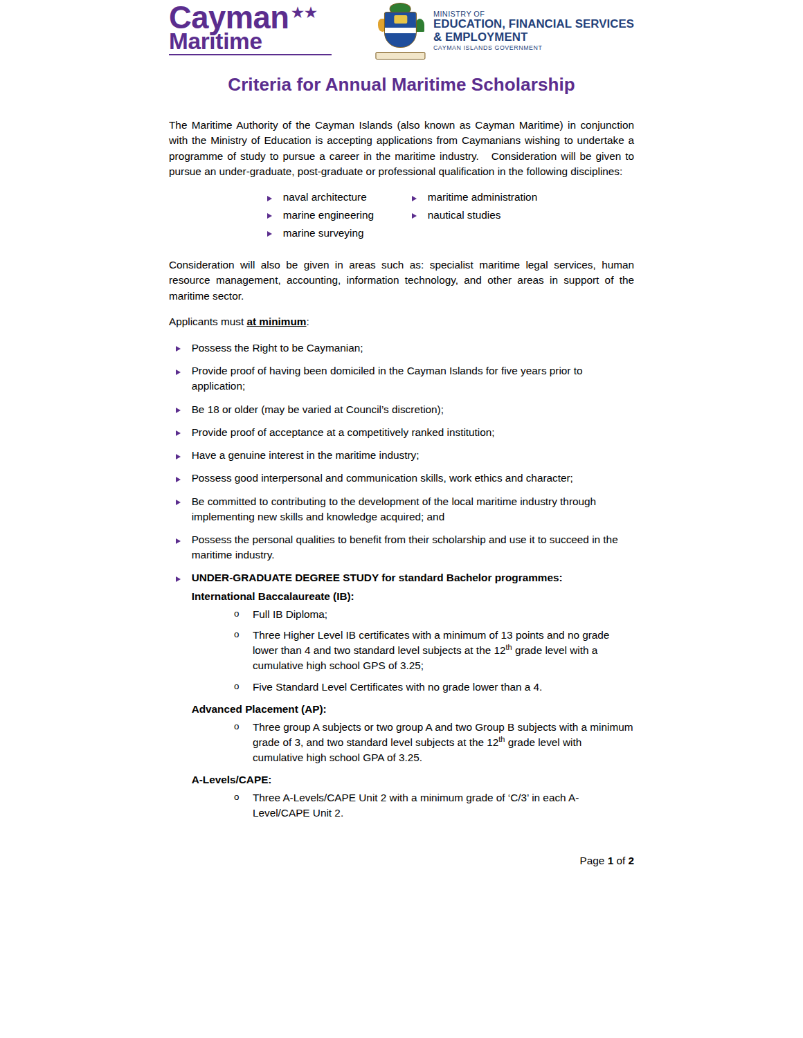Cayman★★
Maritime
MINISTRY OF
EDUCATION, FINANCIAL SERVICES
& EMPLOYMENT
CAYMAN ISLANDS GOVERNMENT
Criteria for Annual Maritime Scholarship
The Maritime Authority of the Cayman Islands (also known as Cayman Maritime) in conjunction with the Ministry of Education is accepting applications from Caymanians wishing to undertake a programme of study to pursue a career in the maritime industry. Consideration will be given to pursue an under-graduate, post-graduate or professional qualification in the following disciplines:
naval architecture
marine engineering
marine surveying
maritime administration
nautical studies
Consideration will also be given in areas such as: specialist maritime legal services, human resource management, accounting, information technology, and other areas in support of the maritime sector.
Applicants must at minimum:
Possess the Right to be Caymanian;
Provide proof of having been domiciled in the Cayman Islands for five years prior to application;
Be 18 or older (may be varied at Council’s discretion);
Provide proof of acceptance at a competitively ranked institution;
Have a genuine interest in the maritime industry;
Possess good interpersonal and communication skills, work ethics and character;
Be committed to contributing to the development of the local maritime industry through implementing new skills and knowledge acquired; and
Possess the personal qualities to benefit from their scholarship and use it to succeed in the maritime industry.
UNDER-GRADUATE DEGREE STUDY for standard Bachelor programmes:
International Baccalaureate (IB):
Full IB Diploma;
Three Higher Level IB certificates with a minimum of 13 points and no grade lower than 4 and two standard level subjects at the 12th grade level with a cumulative high school GPS of 3.25;
Five Standard Level Certificates with no grade lower than a 4.
Advanced Placement (AP):
Three group A subjects or two group A and two Group B subjects with a minimum grade of 3, and two standard level subjects at the 12th grade level with cumulative high school GPA of 3.25.
A-Levels/CAPE:
Three A-Levels/CAPE Unit 2 with a minimum grade of ‘C/3’ in each A-Level/CAPE Unit 2.
Page 1 of 2